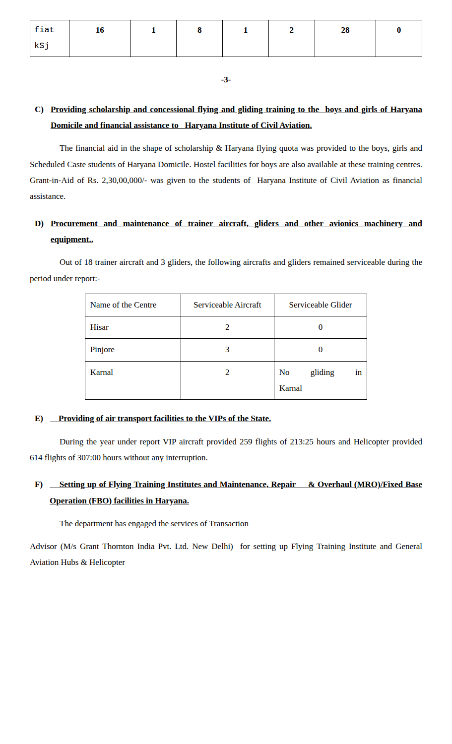| fiat kSj | 16 | 1 | 8 | 1 | 2 | 28 | 0 |
-3-
C) Providing scholarship and concessional flying and gliding training to the boys and girls of Haryana Domicile and financial assistance to Haryana Institute of Civil Aviation.
The financial aid in the shape of scholarship & Haryana flying quota was provided to the boys, girls and Scheduled Caste students of Haryana Domicile. Hostel facilities for boys are also available at these training centres. Grant-in-Aid of Rs. 2,30,00,000/- was given to the students of Haryana Institute of Civil Aviation as financial assistance.
D) Procurement and maintenance of trainer aircraft, gliders and other avionics machinery and equipment..
Out of 18 trainer aircraft and 3 gliders, the following aircrafts and gliders remained serviceable during the period under report:-
| Name of the Centre | Serviceable Aircraft | Serviceable Glider |
| Hisar | 2 | 0 |
| Pinjore | 3 | 0 |
| Karnal | 2 | No gliding in Karnal |
E) Providing of air transport facilities to the VIPs of the State.
During the year under report VIP aircraft provided 259 flights of 213:25 hours and Helicopter provided 614 flights of 307:00 hours without any interruption.
F) Setting up of Flying Training Institutes and Maintenance, Repair & Overhaul (MRO)/Fixed Base Operation (FBO) facilities in Haryana.
The department has engaged the services of Transaction
Advisor (M/s Grant Thornton India Pvt. Ltd. New Delhi) for setting up Flying Training Institute and General Aviation Hubs & Helicopter